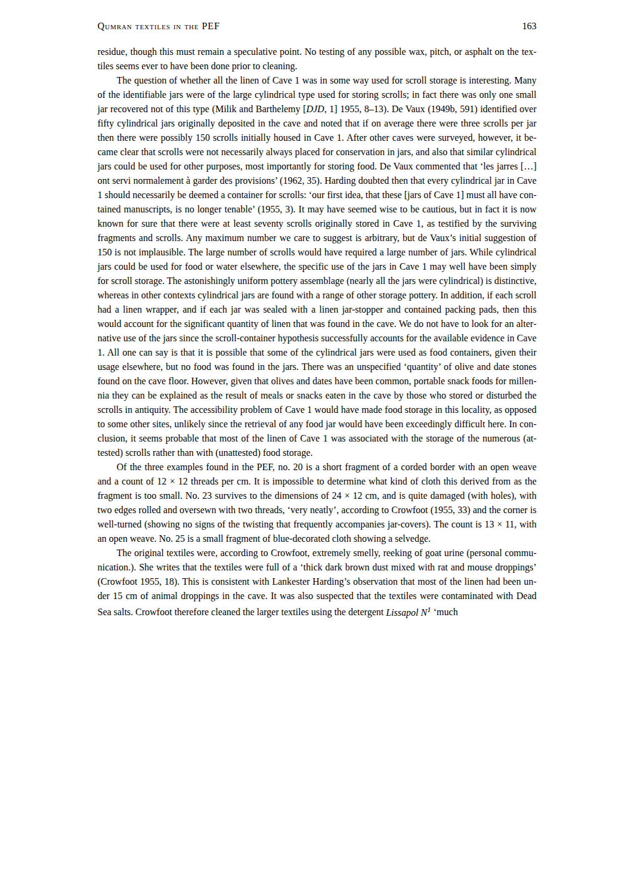Qumran textiles in the PEF 163
residue, though this must remain a speculative point. No testing of any possible wax, pitch, or asphalt on the textiles seems ever to have been done prior to cleaning.
The question of whether all the linen of Cave 1 was in some way used for scroll storage is interesting. Many of the identifiable jars were of the large cylindrical type used for storing scrolls; in fact there was only one small jar recovered not of this type (Milik and Barthelemy [DJD, 1] 1955, 8–13). De Vaux (1949b, 591) identified over fifty cylindrical jars originally deposited in the cave and noted that if on average there were three scrolls per jar then there were possibly 150 scrolls initially housed in Cave 1. After other caves were surveyed, however, it became clear that scrolls were not necessarily always placed for conservation in jars, and also that similar cylindrical jars could be used for other purposes, most importantly for storing food. De Vaux commented that ‘les jarres […] ont servi normalement à garder des provisions’ (1962, 35). Harding doubted then that every cylindrical jar in Cave 1 should necessarily be deemed a container for scrolls: ‘our first idea, that these [jars of Cave 1] must all have contained manuscripts, is no longer tenable’ (1955, 3). It may have seemed wise to be cautious, but in fact it is now known for sure that there were at least seventy scrolls originally stored in Cave 1, as testified by the surviving fragments and scrolls. Any maximum number we care to suggest is arbitrary, but de Vaux’s initial suggestion of 150 is not implausible. The large number of scrolls would have required a large number of jars. While cylindrical jars could be used for food or water elsewhere, the specific use of the jars in Cave 1 may well have been simply for scroll storage. The astonishingly uniform pottery assemblage (nearly all the jars were cylindrical) is distinctive, whereas in other contexts cylindrical jars are found with a range of other storage pottery. In addition, if each scroll had a linen wrapper, and if each jar was sealed with a linen jar-stopper and contained packing pads, then this would account for the significant quantity of linen that was found in the cave. We do not have to look for an alternative use of the jars since the scroll-container hypothesis successfully accounts for the available evidence in Cave 1. All one can say is that it is possible that some of the cylindrical jars were used as food containers, given their usage elsewhere, but no food was found in the jars. There was an unspecified ‘quantity’ of olive and date stones found on the cave floor. However, given that olives and dates have been common, portable snack foods for millennia they can be explained as the result of meals or snacks eaten in the cave by those who stored or disturbed the scrolls in antiquity. The accessibility problem of Cave 1 would have made food storage in this locality, as opposed to some other sites, unlikely since the retrieval of any food jar would have been exceedingly difficult here. In conclusion, it seems probable that most of the linen of Cave 1 was associated with the storage of the numerous (attested) scrolls rather than with (unattested) food storage.
Of the three examples found in the PEF, no. 20 is a short fragment of a corded border with an open weave and a count of 12 × 12 threads per cm. It is impossible to determine what kind of cloth this derived from as the fragment is too small. No. 23 survives to the dimensions of 24 × 12 cm, and is quite damaged (with holes), with two edges rolled and oversewn with two threads, ‘very neatly’, according to Crowfoot (1955, 33) and the corner is well-turned (showing no signs of the twisting that frequently accompanies jar-covers). The count is 13 × 11, with an open weave. No. 25 is a small fragment of blue-decorated cloth showing a selvedge.
The original textiles were, according to Crowfoot, extremely smelly, reeking of goat urine (personal communication.). She writes that the textiles were full of a ‘thick dark brown dust mixed with rat and mouse droppings’ (Crowfoot 1955, 18). This is consistent with Lankester Harding’s observation that most of the linen had been under 15 cm of animal droppings in the cave. It was also suspected that the textiles were contaminated with Dead Sea salts. Crowfoot therefore cleaned the larger textiles using the detergent Lissapol N1 ‘much